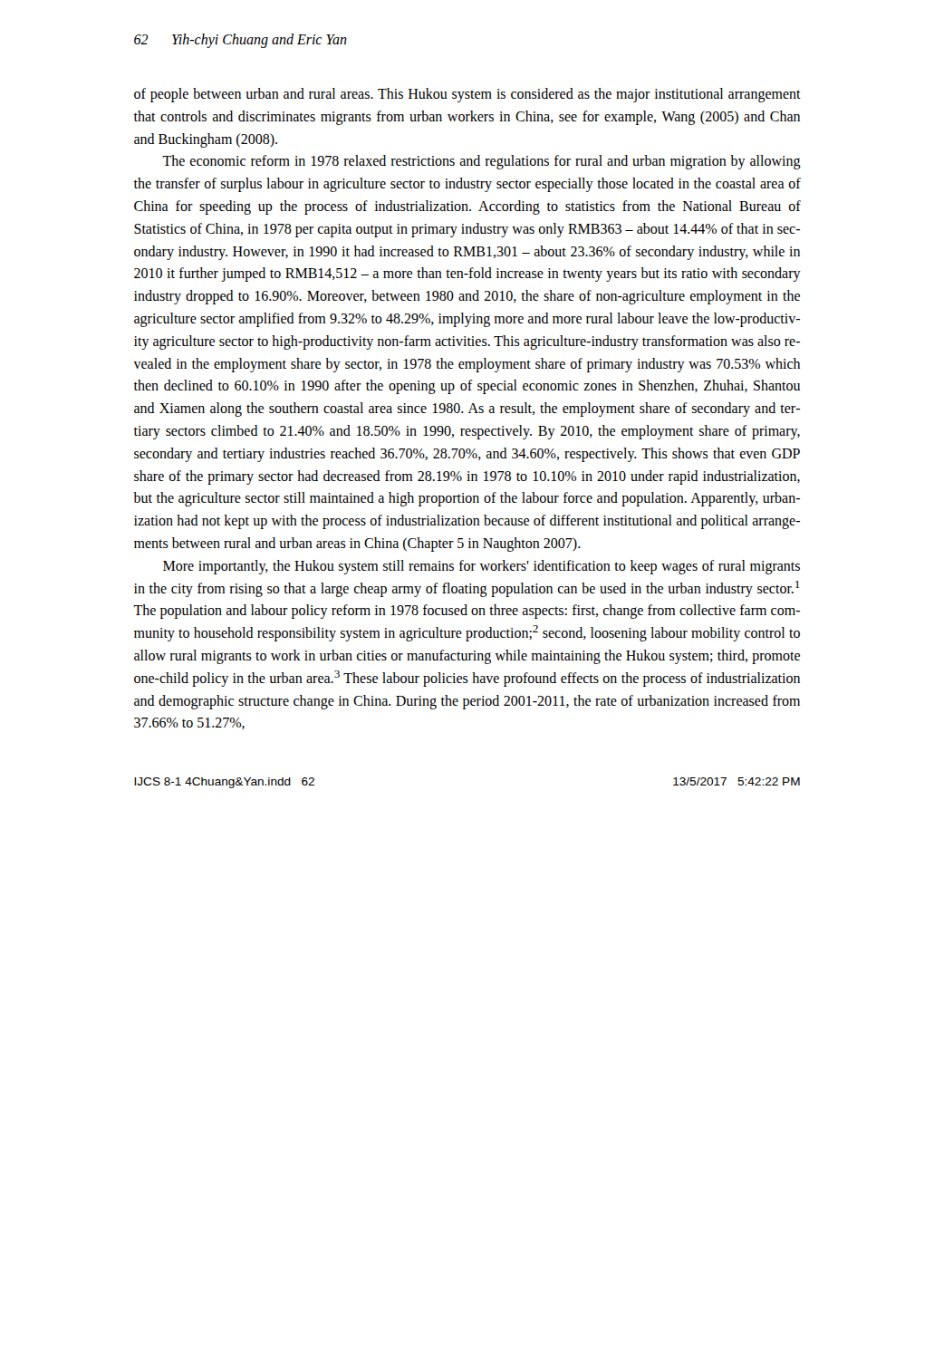62 Yih-chyi Chuang and Eric Yan
of people between urban and rural areas. This Hukou system is considered as the major institutional arrangement that controls and discriminates migrants from urban workers in China, see for example, Wang (2005) and Chan and Buckingham (2008).
The economic reform in 1978 relaxed restrictions and regulations for rural and urban migration by allowing the transfer of surplus labour in agriculture sector to industry sector especially those located in the coastal area of China for speeding up the process of industrialization. According to statistics from the National Bureau of Statistics of China, in 1978 per capita output in primary industry was only RMB363 – about 14.44% of that in secondary industry. However, in 1990 it had increased to RMB1,301 – about 23.36% of secondary industry, while in 2010 it further jumped to RMB14,512 – a more than ten-fold increase in twenty years but its ratio with secondary industry dropped to 16.90%. Moreover, between 1980 and 2010, the share of non-agriculture employment in the agriculture sector amplified from 9.32% to 48.29%, implying more and more rural labour leave the low-productivity agriculture sector to high-productivity non-farm activities. This agriculture-industry transformation was also revealed in the employment share by sector, in 1978 the employment share of primary industry was 70.53% which then declined to 60.10% in 1990 after the opening up of special economic zones in Shenzhen, Zhuhai, Shantou and Xiamen along the southern coastal area since 1980. As a result, the employment share of secondary and tertiary sectors climbed to 21.40% and 18.50% in 1990, respectively. By 2010, the employment share of primary, secondary and tertiary industries reached 36.70%, 28.70%, and 34.60%, respectively. This shows that even GDP share of the primary sector had decreased from 28.19% in 1978 to 10.10% in 2010 under rapid industrialization, but the agriculture sector still maintained a high proportion of the labour force and population. Apparently, urbanization had not kept up with the process of industrialization because of different institutional and political arrangements between rural and urban areas in China (Chapter 5 in Naughton 2007).
More importantly, the Hukou system still remains for workers' identification to keep wages of rural migrants in the city from rising so that a large cheap army of floating population can be used in the urban industry sector.1 The population and labour policy reform in 1978 focused on three aspects: first, change from collective farm community to household responsibility system in agriculture production;2 second, loosening labour mobility control to allow rural migrants to work in urban cities or manufacturing while maintaining the Hukou system; third, promote one-child policy in the urban area.3 These labour policies have profound effects on the process of industrialization and demographic structure change in China. During the period 2001-2011, the rate of urbanization increased from 37.66% to 51.27%,
IJCS 8-1 4Chuang&Yan.indd 62 13/5/2017 5:42:22 PM